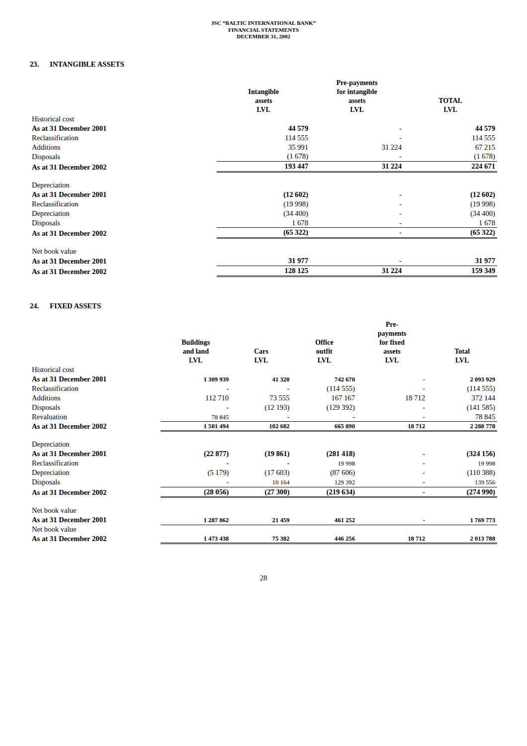JSC “BALTIC INTERNATIONAL BANK”
FINANCIAL STATEMENTS
DECEMBER 31, 2002
23. INTANGIBLE ASSETS
| | | Pre-payments | |
| | Intangible | for intangible | |
| | assets | assets | TOTAL |
| | LVL | LVL | LVL |
| Historical cost | | | |
| As at 31 December 2001 | 44 579 | - | 44 579 |
| Reclassification | 114 555 | - | 114 555 |
| Additions | 35 991 | 31 224 | 67 215 |
| Disposals | (1 678) | - | (1 678) |
| As at 31 December 2002 | 193 447 | 31 224 | 224 671 |
| Depreciation | | | |
| As at 31 December 2001 | (12 602) | - | (12 602) |
| Reclassification | (19 998) | - | (19 998) |
| Depreciation | (34 400) | - | (34 400) |
| Disposals | 1 678 | - | 1 678 |
| As at 31 December 2002 | (65 322) | - | (65 322) |
| Net book value | | | |
| As at 31 December 2001 | 31 977 | - | 31 977 |
| As at 31 December 2002 | 128 125 | 31 224 | 159 349 |
24. FIXED ASSETS
| | | | | Pre- | |
| | | | | payments | |
| | Buildings | | Office | for fixed | |
| | and land | Cars | outfit | assets | Total |
| | LVL | LVL | LVL | LVL | LVL |
| Historical cost | | | | | |
| As at 31 December 2001 | 1 309 939 | 41 320 | 742 670 | - | 2 093 929 |
| Reclassification | - | - | (114 555) | - | (114 555) |
| Additions | 112 710 | 73 555 | 167 167 | 18 712 | 372 144 |
| Disposals | - | (12 193) | (129 392) | - | (141 585) |
| Revaluation | 78 845 | - | - | - | 78 845 |
| As at 31 December 2002 | 1 501 494 | 102 682 | 665 890 | 18 712 | 2 288 778 |
| Depreciation | | | | | |
| As at 31 December 2001 | (22 877) | (19 861) | (281 418) | - | (324 156) |
| Reclassification | - | - | 19 998 | - | 19 998 |
| Depreciation | (5 179) | (17 603) | (87 606) | - | (110 388) |
| Disposals | - | 10 164 | 129 392 | - | 139 556 |
| As at 31 December 2002 | (28 056) | (27 300) | (219 634) | - | (274 990) |
| Net book value | | | | | |
| As at 31 December 2001 | 1 287 062 | 21 459 | 461 252 | - | 1 769 773 |
| Net book value | | | | | |
| As at 31 December 2002 | 1 473 438 | 75 382 | 446 256 | 18 712 | 2 013 788 |
28